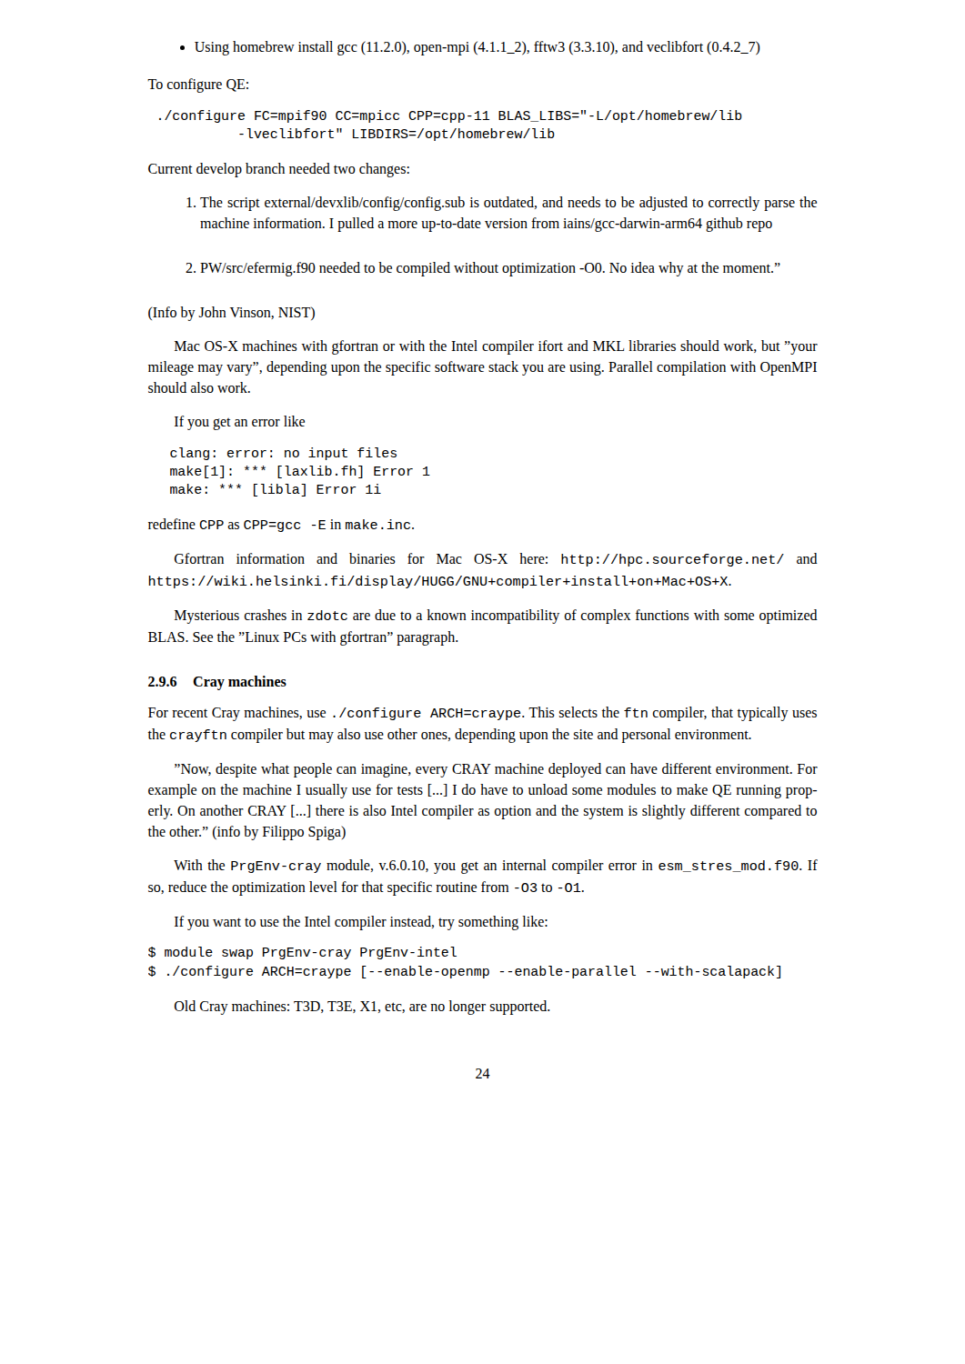Using homebrew install gcc (11.2.0), open-mpi (4.1.1_2), fftw3 (3.3.10), and veclibfort (0.4.2_7)
To configure QE:
./configure FC=mpif90 CC=mpicc CPP=cpp-11 BLAS_LIBS="-L/opt/homebrew/lib
          -lveclibfort" LIBDIRS=/opt/homebrew/lib
Current develop branch needed two changes:
The script external/devxlib/config/config.sub is outdated, and needs to be adjusted to correctly parse the machine information. I pulled a more up-to-date version from iains/gcc-darwin-arm64 github repo
PW/src/efermig.f90 needed to be compiled without optimization -O0. No idea why at the moment.”
(Info by John Vinson, NIST)
Mac OS-X machines with gfortran or with the Intel compiler ifort and MKL libraries should work, but ”your mileage may vary”, depending upon the specific software stack you are using. Parallel compilation with OpenMPI should also work.
If you get an error like
clang: error: no input files
make[1]: *** [laxlib.fh] Error 1
make: *** [libla] Error 1i
redefine CPP as CPP=gcc -E in make.inc.
Gfortran information and binaries for Mac OS-X here: http://hpc.sourceforge.net/ and https://wiki.helsinki.fi/display/HUGG/GNU+compiler+install+on+Mac+OS+X.
Mysterious crashes in zdotc are due to a known incompatibility of complex functions with some optimized BLAS. See the ”Linux PCs with gfortran” paragraph.
2.9.6 Cray machines
For recent Cray machines, use ./configure ARCH=craype. This selects the ftn compiler, that typically uses the crayftn compiler but may also use other ones, depending upon the site and personal environment.
”Now, despite what people can imagine, every CRAY machine deployed can have different environment. For example on the machine I usually use for tests [...] I do have to unload some modules to make QE running properly. On another CRAY [...] there is also Intel compiler as option and the system is slightly different compared to the other.” (info by Filippo Spiga)
With the PrgEnv-cray module, v.6.0.10, you get an internal compiler error in esm_stres_mod.f90. If so, reduce the optimization level for that specific routine from -O3 to -O1.
If you want to use the Intel compiler instead, try something like:
$ module swap PrgEnv-cray PrgEnv-intel
$ ./configure ARCH=craype [--enable-openmp --enable-parallel --with-scalapack]
Old Cray machines: T3D, T3E, X1, etc, are no longer supported.
24